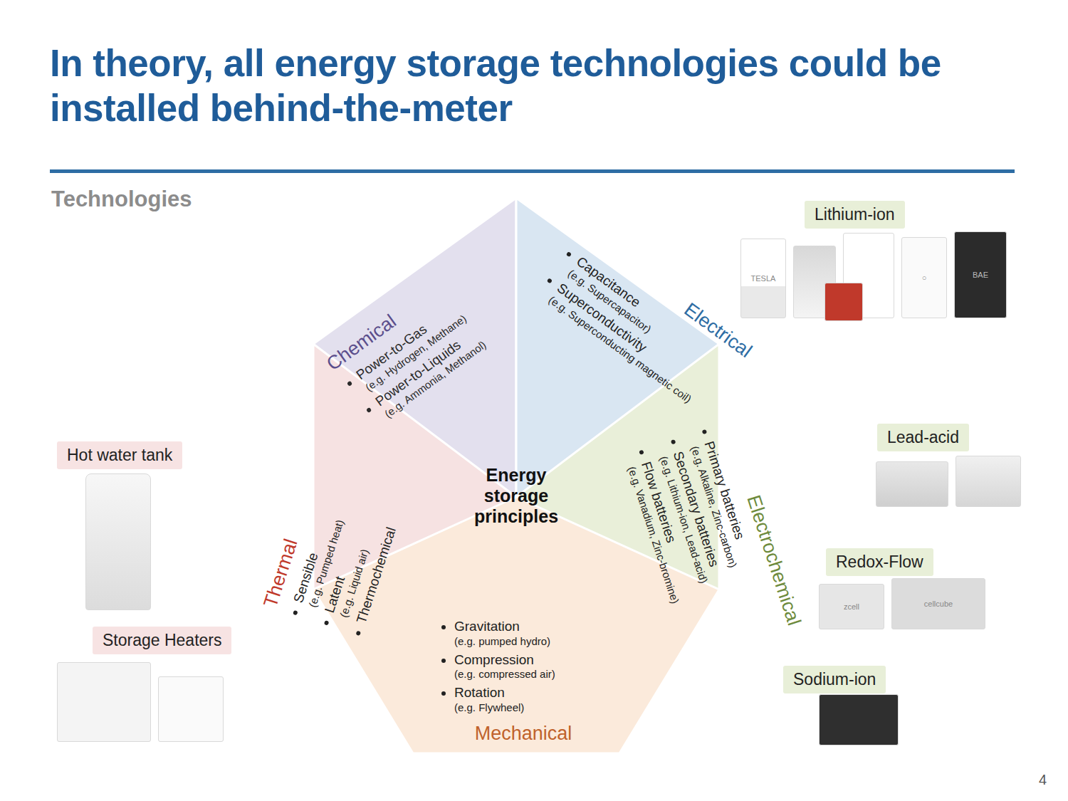In theory, all energy storage technologies could be installed behind-the-meter
Technologies
Energy
storage
principles
Chemical
Power-to-Gas(e.g. Hydrogen, Methane)
Power-to-Liquids(e.g. Ammonia, Methanol)
Electrical
Capacitance(e.g. Supercapacitor)
Superconductivity(e.g. Superconducting magnetic coil)
Thermal
Sensible(e.g. Pumped heat)
Latent(e.g. Liquid air)
Thermochemical
Electrochemical
Primary batteries(e.g. Alkaline, Zinc-carbon)
Secondary batteries(e.g. Lithium-ion, Lead-acid)
Flow batteries(e.g. Vanadium, Zinc-bromine)
Gravitation(e.g. pumped hydro)
Compression(e.g. compressed air)
Rotation(e.g. Flywheel)
Mechanical
Lithium-ion
TESLA
○
BAE
Lead-acid
Redox-Flow
zcell
cellcube
Sodium-ion
Hot water tank
Storage Heaters
4